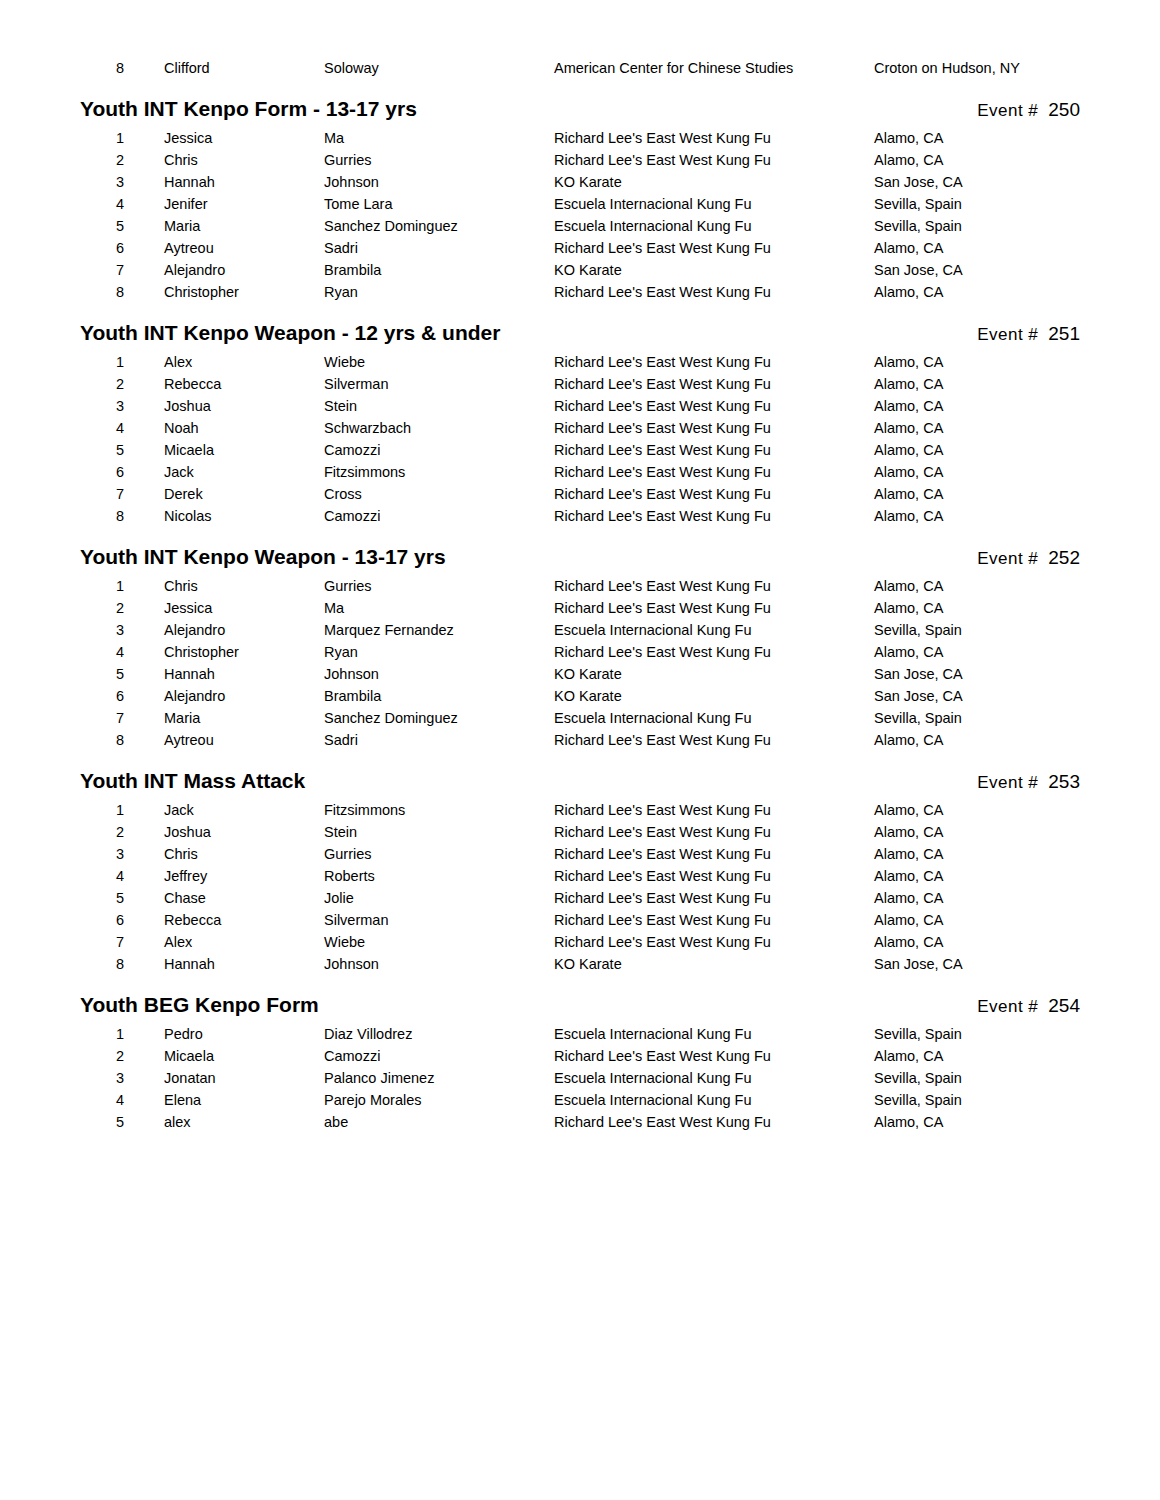| 8 | Clifford | Soloway | American Center for Chinese Studies | Croton on Hudson, NY |
Youth INT Kenpo Form - 13-17 yrs
Event #250
| 1 | Jessica | Ma | Richard Lee's East West Kung Fu | Alamo, CA |
| 2 | Chris | Gurries | Richard Lee's East West Kung Fu | Alamo, CA |
| 3 | Hannah | Johnson | KO Karate | San Jose, CA |
| 4 | Jenifer | Tome Lara | Escuela Internacional Kung Fu | Sevilla, Spain |
| 5 | Maria | Sanchez Dominguez | Escuela Internacional Kung Fu | Sevilla, Spain |
| 6 | Aytreou | Sadri | Richard Lee's East West Kung Fu | Alamo, CA |
| 7 | Alejandro | Brambila | KO Karate | San Jose, CA |
| 8 | Christopher | Ryan | Richard Lee's East West Kung Fu | Alamo, CA |
Youth INT Kenpo Weapon - 12 yrs & under
Event #251
| 1 | Alex | Wiebe | Richard Lee's East West Kung Fu | Alamo, CA |
| 2 | Rebecca | Silverman | Richard Lee's East West Kung Fu | Alamo, CA |
| 3 | Joshua | Stein | Richard Lee's East West Kung Fu | Alamo, CA |
| 4 | Noah | Schwarzbach | Richard Lee's East West Kung Fu | Alamo, CA |
| 5 | Micaela | Camozzi | Richard Lee's East West Kung Fu | Alamo, CA |
| 6 | Jack | Fitzsimmons | Richard Lee's East West Kung Fu | Alamo, CA |
| 7 | Derek | Cross | Richard Lee's East West Kung Fu | Alamo, CA |
| 8 | Nicolas | Camozzi | Richard Lee's East West Kung Fu | Alamo, CA |
Youth INT Kenpo Weapon - 13-17 yrs
Event #252
| 1 | Chris | Gurries | Richard Lee's East West Kung Fu | Alamo, CA |
| 2 | Jessica | Ma | Richard Lee's East West Kung Fu | Alamo, CA |
| 3 | Alejandro | Marquez Fernandez | Escuela Internacional Kung Fu | Sevilla, Spain |
| 4 | Christopher | Ryan | Richard Lee's East West Kung Fu | Alamo, CA |
| 5 | Hannah | Johnson | KO Karate | San Jose, CA |
| 6 | Alejandro | Brambila | KO Karate | San Jose, CA |
| 7 | Maria | Sanchez Dominguez | Escuela Internacional Kung Fu | Sevilla, Spain |
| 8 | Aytreou | Sadri | Richard Lee's East West Kung Fu | Alamo, CA |
Youth INT Mass Attack
Event #253
| 1 | Jack | Fitzsimmons | Richard Lee's East West Kung Fu | Alamo, CA |
| 2 | Joshua | Stein | Richard Lee's East West Kung Fu | Alamo, CA |
| 3 | Chris | Gurries | Richard Lee's East West Kung Fu | Alamo, CA |
| 4 | Jeffrey | Roberts | Richard Lee's East West Kung Fu | Alamo, CA |
| 5 | Chase | Jolie | Richard Lee's East West Kung Fu | Alamo, CA |
| 6 | Rebecca | Silverman | Richard Lee's East West Kung Fu | Alamo, CA |
| 7 | Alex | Wiebe | Richard Lee's East West Kung Fu | Alamo, CA |
| 8 | Hannah | Johnson | KO Karate | San Jose, CA |
Youth BEG Kenpo Form
Event #254
| 1 | Pedro | Diaz Villodrez | Escuela Internacional Kung Fu | Sevilla, Spain |
| 2 | Micaela | Camozzi | Richard Lee's East West Kung Fu | Alamo, CA |
| 3 | Jonatan | Palanco Jimenez | Escuela Internacional Kung Fu | Sevilla, Spain |
| 4 | Elena | Parejo Morales | Escuela Internacional Kung Fu | Sevilla, Spain |
| 5 | alex | abe | Richard Lee's East West Kung Fu | Alamo, CA |